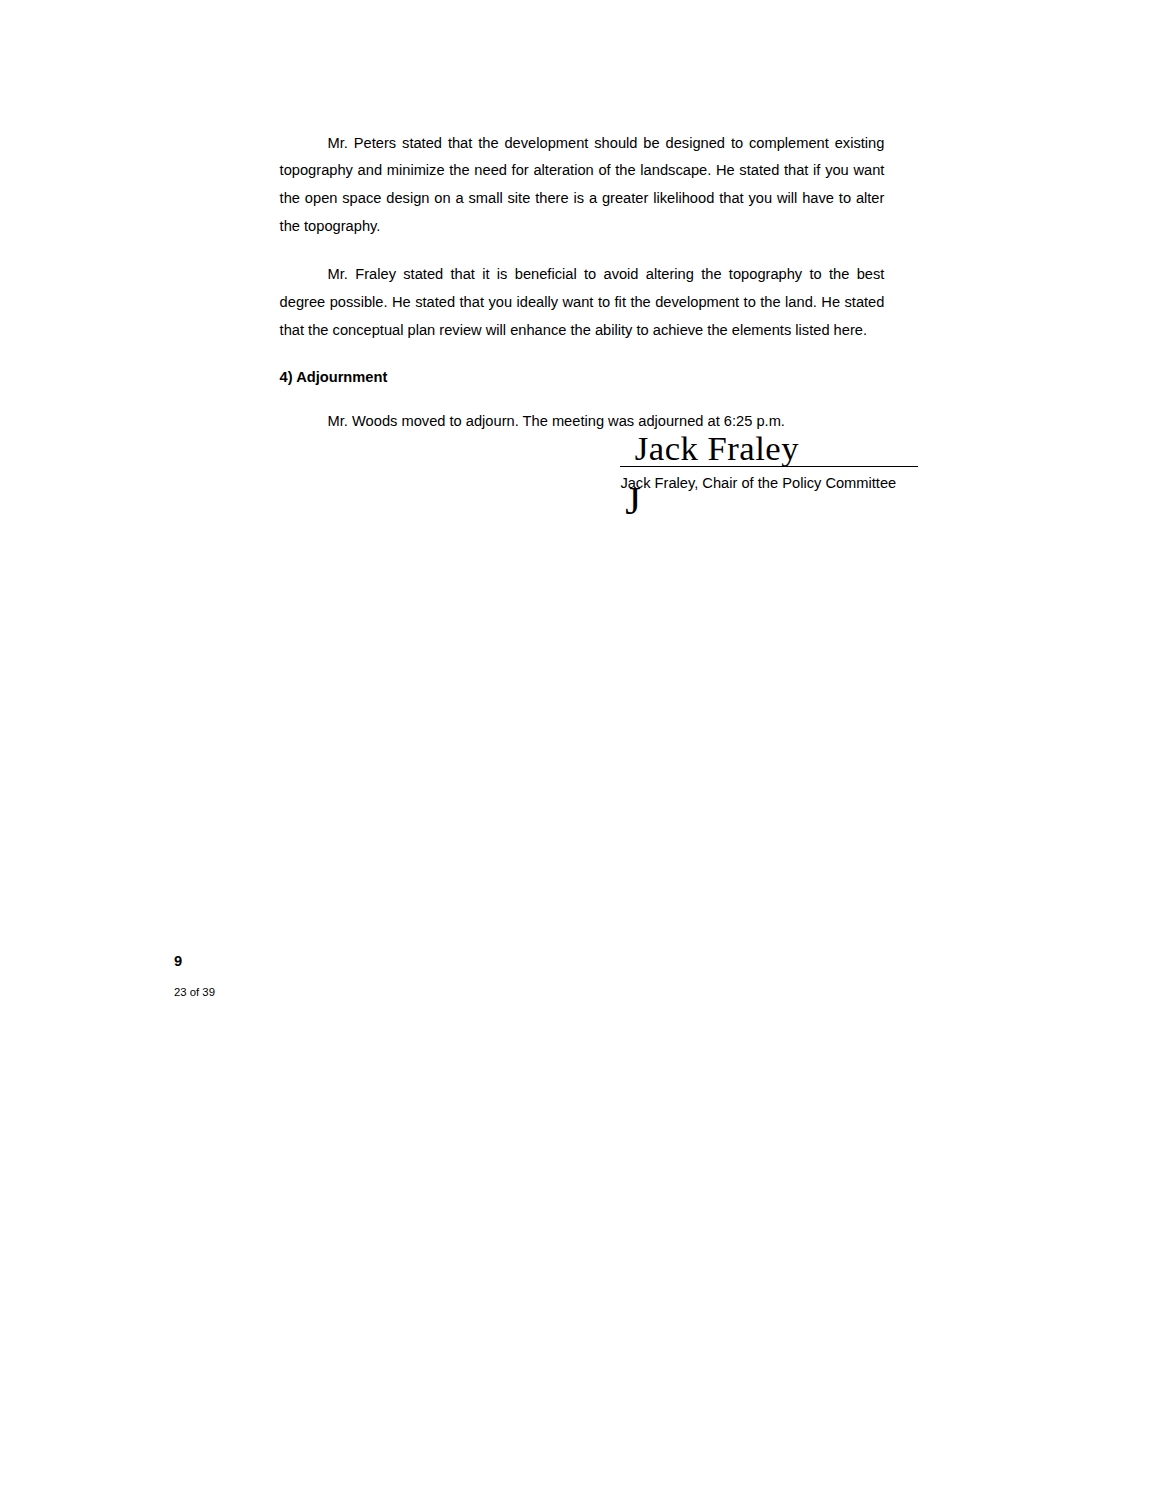Mr. Peters stated that the development should be designed to complement existing topography and minimize the need for alteration of the landscape. He stated that if you want the open space design on a small site there is a greater likelihood that you will have to alter the topography.
Mr. Fraley stated that it is beneficial to avoid altering the topography to the best degree possible. He stated that you ideally want to fit the development to the land. He stated that the conceptual plan review will enhance the ability to achieve the elements listed here.
4) Adjournment
Mr. Woods moved to adjourn. The meeting was adjourned at 6:25 p.m.
Jack Fraley
Jack Fraley, Chair of the Policy Committee
J
9
23 of 39